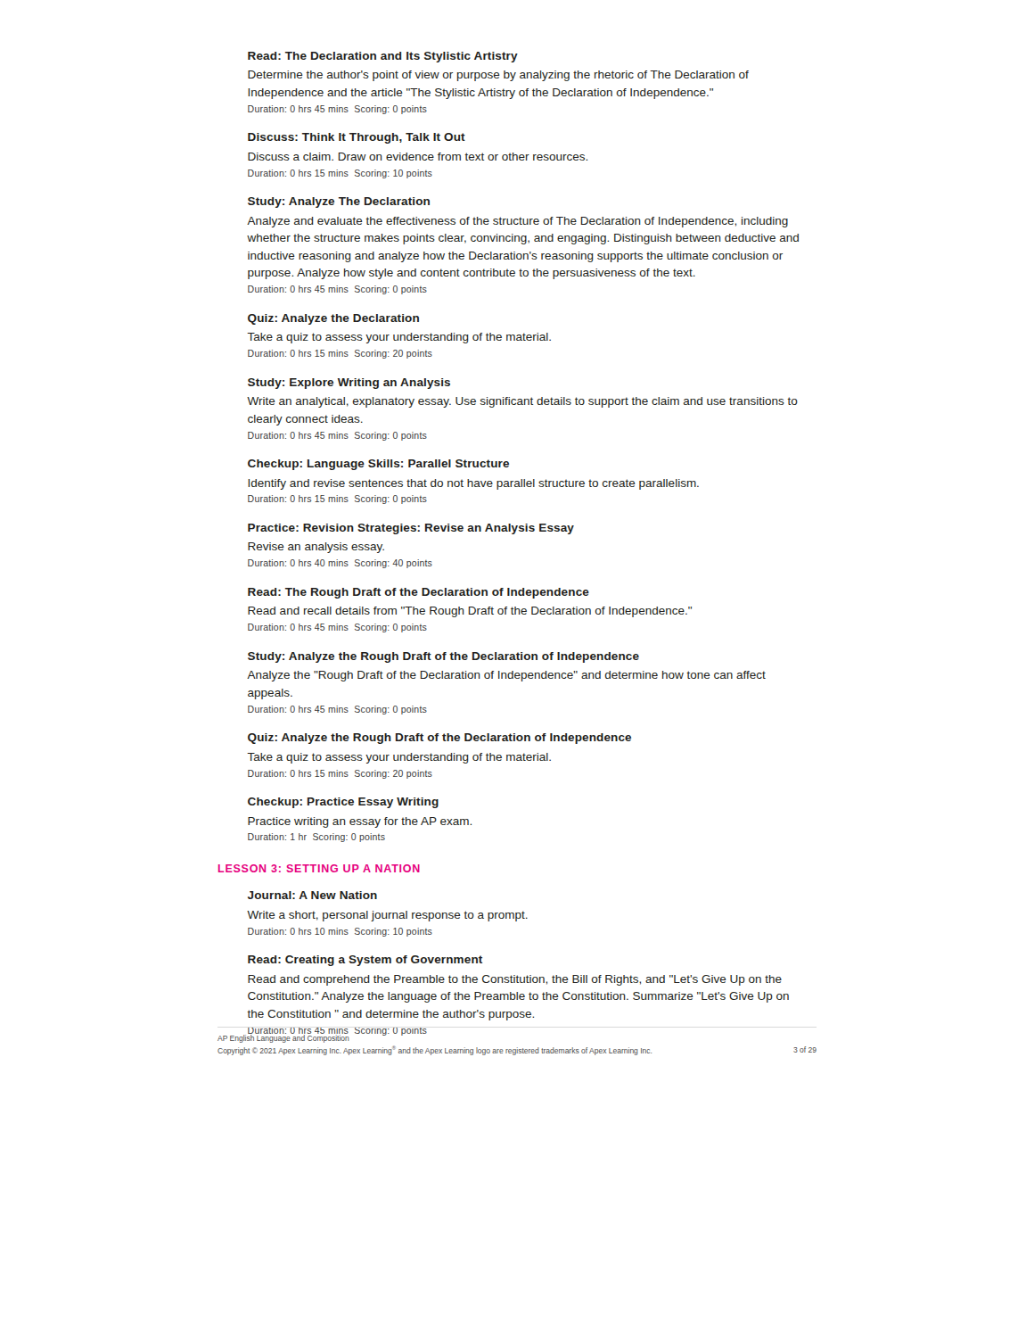Read: The Declaration and Its Stylistic Artistry
Determine the author's point of view or purpose by analyzing the rhetoric of The Declaration of Independence and the article "The Stylistic Artistry of the Declaration of Independence."
Duration: 0 hrs 45 mins Scoring: 0 points
Discuss: Think It Through, Talk It Out
Discuss a claim. Draw on evidence from text or other resources.
Duration: 0 hrs 15 mins Scoring: 10 points
Study: Analyze The Declaration
Analyze and evaluate the effectiveness of the structure of The Declaration of Independence, including whether the structure makes points clear, convincing, and engaging. Distinguish between deductive and inductive reasoning and analyze how the Declaration's reasoning supports the ultimate conclusion or purpose. Analyze how style and content contribute to the persuasiveness of the text.
Duration: 0 hrs 45 mins Scoring: 0 points
Quiz: Analyze the Declaration
Take a quiz to assess your understanding of the material.
Duration: 0 hrs 15 mins Scoring: 20 points
Study: Explore Writing an Analysis
Write an analytical, explanatory essay. Use significant details to support the claim and use transitions to clearly connect ideas.
Duration: 0 hrs 45 mins Scoring: 0 points
Checkup: Language Skills: Parallel Structure
Identify and revise sentences that do not have parallel structure to create parallelism.
Duration: 0 hrs 15 mins Scoring: 0 points
Practice: Revision Strategies: Revise an Analysis Essay
Revise an analysis essay.
Duration: 0 hrs 40 mins Scoring: 40 points
Read: The Rough Draft of the Declaration of Independence
Read and recall details from "The Rough Draft of the Declaration of Independence."
Duration: 0 hrs 45 mins Scoring: 0 points
Study: Analyze the Rough Draft of the Declaration of Independence
Analyze the "Rough Draft of the Declaration of Independence" and determine how tone can affect appeals.
Duration: 0 hrs 45 mins Scoring: 0 points
Quiz: Analyze the Rough Draft of the Declaration of Independence
Take a quiz to assess your understanding of the material.
Duration: 0 hrs 15 mins Scoring: 20 points
Checkup: Practice Essay Writing
Practice writing an essay for the AP exam.
Duration: 1 hr Scoring: 0 points
Lesson 3: Setting Up a Nation
Journal: A New Nation
Write a short, personal journal response to a prompt.
Duration: 0 hrs 10 mins Scoring: 10 points
Read: Creating a System of Government
Read and comprehend the Preamble to the Constitution, the Bill of Rights, and "Let's Give Up on the Constitution." Analyze the language of the Preamble to the Constitution. Summarize "Let's Give Up on the Constitution " and determine the author's purpose.
Duration: 0 hrs 45 mins Scoring: 0 points
AP English Language and Composition Copyright © 2021 Apex Learning Inc. Apex Learning® and the Apex Learning logo are registered trademarks of Apex Learning Inc. 3 of 29